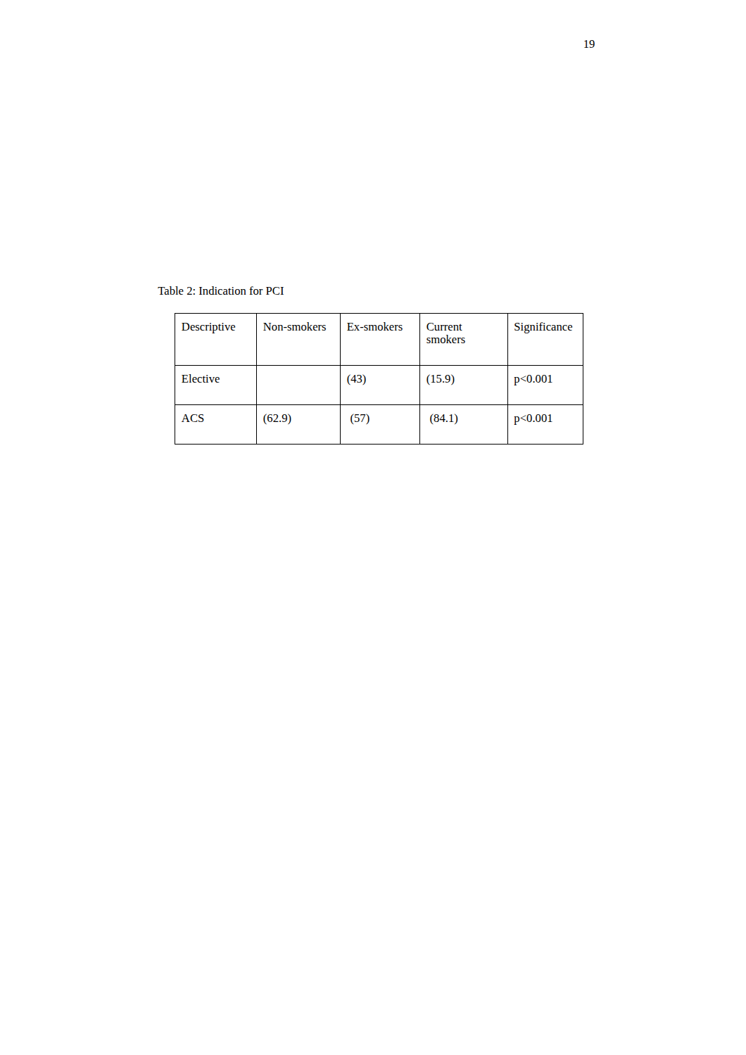19
Table 2: Indication for PCI
| Descriptive | Non-smokers | Ex-smokers | Current smokers | Significance |
| --- | --- | --- | --- | --- |
| Elective | | (43) | (15.9) | p<0.001 |
| ACS | (62.9) | (57) | (84.1) | p<0.001 |